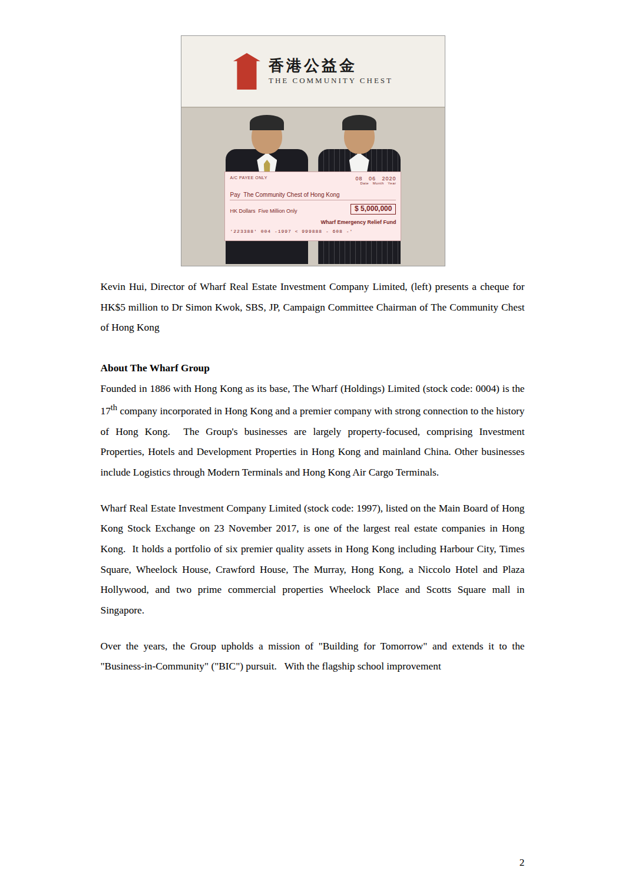香港公益金
THE COMMUNITY CHEST
A/C PAYEE ONLY 08 06 2020
Date Month Year
Pay The Community Chest of Hong Kong
HK Dollars Five Million Only
$ 5,000,000
Wharf Emergency Relief Fund
'223388' 004 -1997 < 999888 - 608 -'
Kevin Hui, Director of Wharf Real Estate Investment Company Limited, (left) presents a cheque for HK$5 million to Dr Simon Kwok, SBS, JP, Campaign Committee Chairman of The Community Chest of Hong Kong
About The Wharf Group
Founded in 1886 with Hong Kong as its base, The Wharf (Holdings) Limited (stock code: 0004) is the 17th company incorporated in Hong Kong and a premier company with strong connection to the history of Hong Kong. The Group's businesses are largely property-focused, comprising Investment Properties, Hotels and Development Properties in Hong Kong and mainland China. Other businesses include Logistics through Modern Terminals and Hong Kong Air Cargo Terminals.
Wharf Real Estate Investment Company Limited (stock code: 1997), listed on the Main Board of Hong Kong Stock Exchange on 23 November 2017, is one of the largest real estate companies in Hong Kong. It holds a portfolio of six premier quality assets in Hong Kong including Harbour City, Times Square, Wheelock House, Crawford House, The Murray, Hong Kong, a Niccolo Hotel and Plaza Hollywood, and two prime commercial properties Wheelock Place and Scotts Square mall in Singapore.
Over the years, the Group upholds a mission of "Building for Tomorrow" and extends it to the "Business-in-Community" ("BIC") pursuit. With the flagship school improvement
2